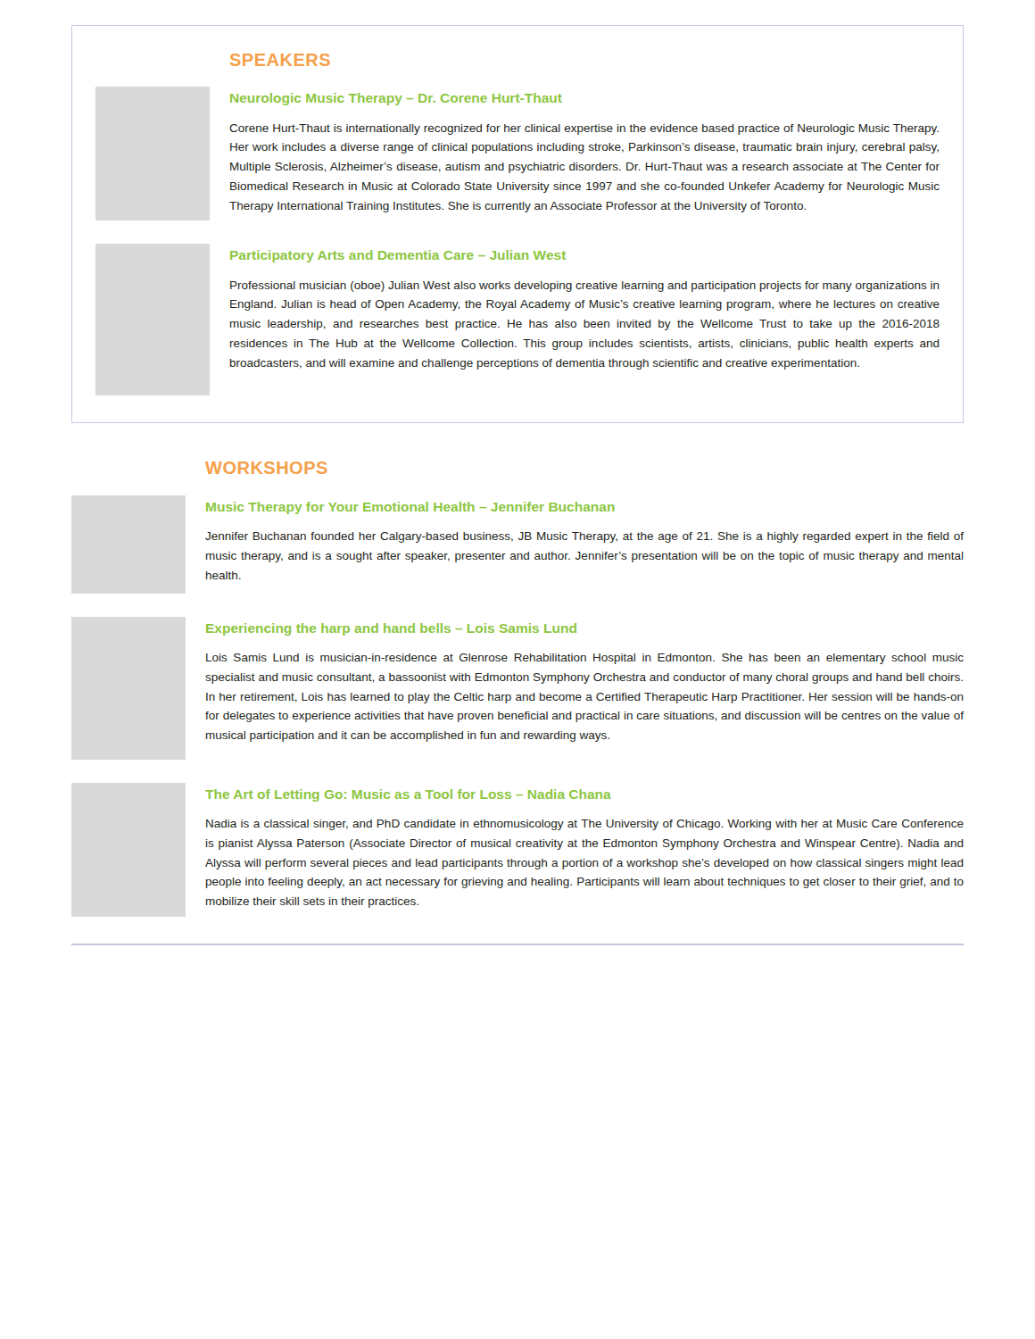SPEAKERS
Neurologic Music Therapy – Dr. Corene Hurt-Thaut
Corene Hurt-Thaut is internationally recognized for her clinical expertise in the evidence based practice of Neurologic Music Therapy. Her work includes a diverse range of clinical populations including stroke, Parkinson’s disease, traumatic brain injury, cerebral palsy, Multiple Sclerosis, Alzheimer’s disease, autism and psychiatric disorders. Dr. Hurt-Thaut was a research associate at The Center for Biomedical Research in Music at Colorado State University since 1997 and she co-founded Unkefer Academy for Neurologic Music Therapy International Training Institutes. She is currently an Associate Professor at the University of Toronto.
Participatory Arts and Dementia Care – Julian West
Professional musician (oboe) Julian West also works developing creative learning and participation projects for many organizations in England. Julian is head of Open Academy, the Royal Academy of Music’s creative learning program, where he lectures on creative music leadership, and researches best practice. He has also been invited by the Wellcome Trust to take up the 2016-2018 residences in The Hub at the Wellcome Collection. This group includes scientists, artists, clinicians, public health experts and broadcasters, and will examine and challenge perceptions of dementia through scientific and creative experimentation.
WORKSHOPS
Music Therapy for Your Emotional Health – Jennifer Buchanan
Jennifer Buchanan founded her Calgary-based business, JB Music Therapy, at the age of 21. She is a highly regarded expert in the field of music therapy, and is a sought after speaker, presenter and author. Jennifer’s presentation will be on the topic of music therapy and mental health.
Experiencing the harp and hand bells – Lois Samis Lund
Lois Samis Lund is musician-in-residence at Glenrose Rehabilitation Hospital in Edmonton. She has been an elementary school music specialist and music consultant, a bassoonist with Edmonton Symphony Orchestra and conductor of many choral groups and hand bell choirs. In her retirement, Lois has learned to play the Celtic harp and become a Certified Therapeutic Harp Practitioner. Her session will be hands-on for delegates to experience activities that have proven beneficial and practical in care situations, and discussion will be centres on the value of musical participation and it can be accomplished in fun and rewarding ways.
The Art of Letting Go: Music as a Tool for Loss – Nadia Chana
Nadia is a classical singer, and PhD candidate in ethnomusicology at The University of Chicago. Working with her at Music Care Conference is pianist Alyssa Paterson (Associate Director of musical creativity at the Edmonton Symphony Orchestra and Winspear Centre). Nadia and Alyssa will perform several pieces and lead participants through a portion of a workshop she’s developed on how classical singers might lead people into feeling deeply, an act necessary for grieving and healing. Participants will learn about techniques to get closer to their grief, and to mobilize their skill sets in their practices.